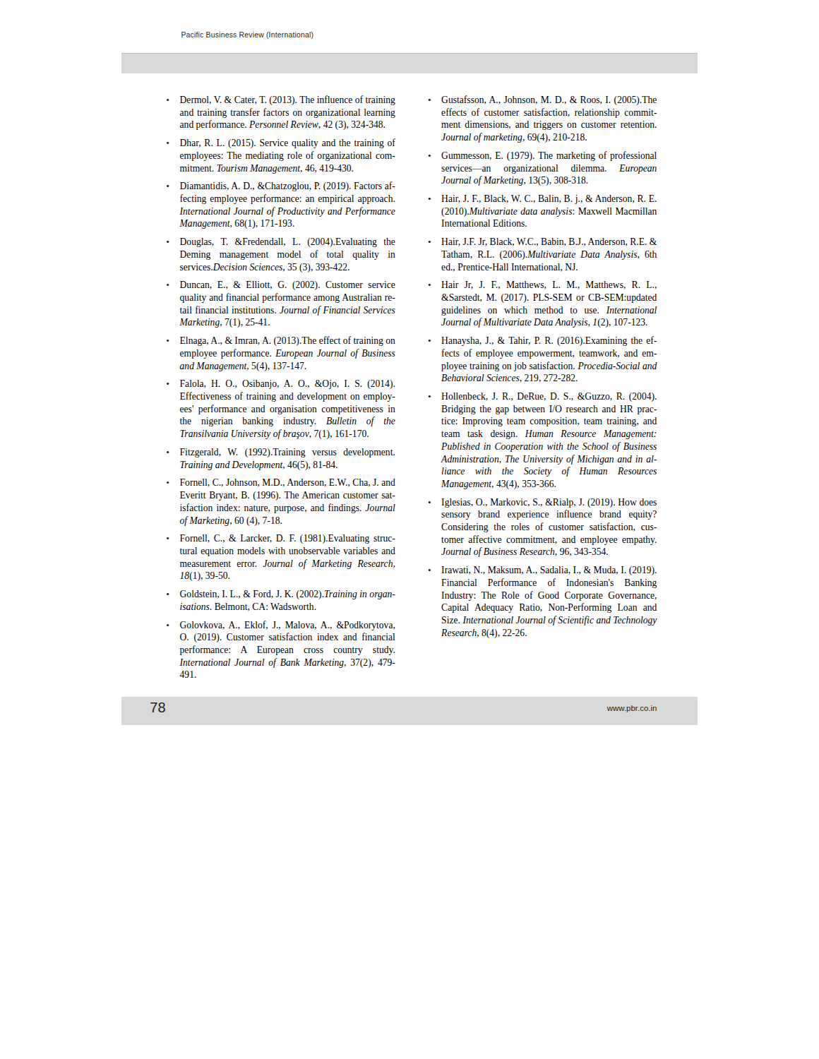Pacific Business Review (International)
Dermol, V. & Cater, T. (2013). The influence of training and training transfer factors on organizational learning and performance. Personnel Review, 42 (3), 324-348.
Dhar, R. L. (2015). Service quality and the training of employees: The mediating role of organizational commitment. Tourism Management, 46, 419-430.
Diamantidis, A. D., &Chatzoglou, P. (2019). Factors affecting employee performance: an empirical approach. International Journal of Productivity and Performance Management, 68(1), 171-193.
Douglas, T. &Fredendall, L. (2004).Evaluating the Deming management model of total quality in services.Decision Sciences, 35 (3), 393-422.
Duncan, E., & Elliott, G. (2002). Customer service quality and financial performance among Australian retail financial institutions. Journal of Financial Services Marketing, 7(1), 25-41.
Elnaga, A., & Imran, A. (2013).The effect of training on employee performance. European Journal of Business and Management, 5(4), 137-147.
Falola, H. O., Osibanjo, A. O., &Ojo, I. S. (2014). Effectiveness of training and development on employees' performance and organisation competitiveness in the nigerian banking industry. Bulletin of the Transilvania University of braşov, 7(1), 161-170.
Fitzgerald, W. (1992).Training versus development. Training and Development, 46(5), 81-84.
Fornell, C., Johnson, M.D., Anderson, E.W., Cha, J. and Everitt Bryant, B. (1996). The American customer satisfaction index: nature, purpose, and findings. Journal of Marketing, 60 (4), 7-18.
Fornell, C., & Larcker, D. F. (1981).Evaluating structural equation models with unobservable variables and measurement error. Journal of Marketing Research, 18(1), 39-50.
Goldstein, I. L., & Ford, J. K. (2002).Training in organisations. Belmont, CA: Wadsworth.
Golovkova, A., Eklof, J., Malova, A., &Podkorytova, O. (2019). Customer satisfaction index and financial performance: A European cross country study. International Journal of Bank Marketing, 37(2), 479-491.
Gustafsson, A., Johnson, M. D., & Roos, I. (2005).The effects of customer satisfaction, relationship commitment dimensions, and triggers on customer retention. Journal of marketing, 69(4), 210-218.
Gummesson, E. (1979). The marketing of professional services—an organizational dilemma. European Journal of Marketing, 13(5), 308-318.
Hair, J. F., Black, W. C., Balin, B. j., & Anderson, R. E. (2010).Multivariate data analysis: Maxwell Macmillan International Editions.
Hair, J.F. Jr, Black, W.C., Babin, B.J., Anderson, R.E. & Tatham, R.L. (2006).Multivariate Data Analysis, 6th ed., Prentice-Hall International, NJ.
Hair Jr, J. F., Matthews, L. M., Matthews, R. L., &Sarstedt, M. (2017). PLS-SEM or CB-SEM:updated guidelines on which method to use. International Journal of Multivariate Data Analysis, 1(2), 107-123.
Hanaysha, J., & Tahir, P. R. (2016).Examining the effects of employee empowerment, teamwork, and employee training on job satisfaction. Procedia-Social and Behavioral Sciences, 219, 272-282.
Hollenbeck, J. R., DeRue, D. S., &Guzzo, R. (2004). Bridging the gap between I/O research and HR practice: Improving team composition, team training, and team task design. Human Resource Management: Published in Cooperation with the School of Business Administration, The University of Michigan and in alliance with the Society of Human Resources Management, 43(4), 353-366.
Iglesias, O., Markovic, S., &Rialp, J. (2019). How does sensory brand experience influence brand equity? Considering the roles of customer satisfaction, customer affective commitment, and employee empathy. Journal of Business Research, 96, 343-354.
Irawati, N., Maksum, A., Sadalia, I., & Muda, I. (2019). Financial Performance of Indonesian's Banking Industry: The Role of Good Corporate Governance, Capital Adequacy Ratio, Non-Performing Loan and Size. International Journal of Scientific and Technology Research, 8(4), 22-26.
78
www.pbr.co.in